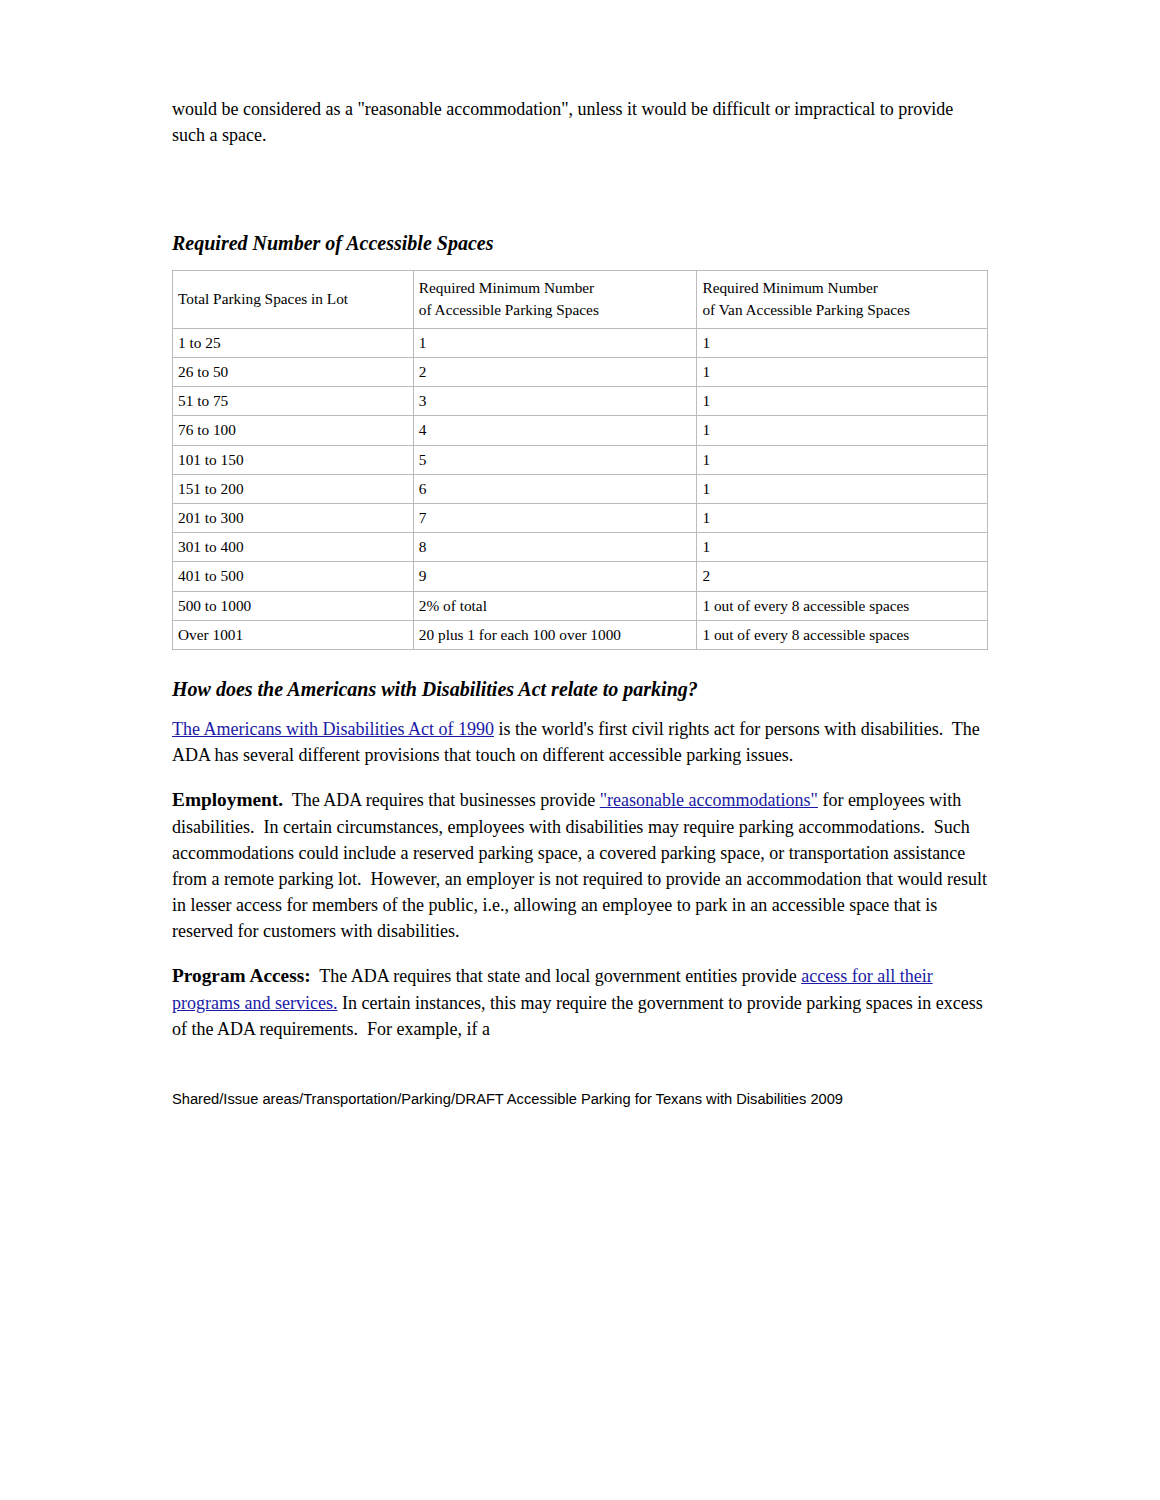would be considered as a "reasonable accommodation", unless it would be difficult or impractical to provide such a space.
Required Number of Accessible Spaces
| Total Parking Spaces in Lot | Required Minimum Number of Accessible Parking Spaces | Required Minimum Number of Van Accessible Parking Spaces |
| --- | --- | --- |
| 1 to 25 | 1 | 1 |
| 26 to 50 | 2 | 1 |
| 51 to 75 | 3 | 1 |
| 76 to 100 | 4 | 1 |
| 101 to 150 | 5 | 1 |
| 151 to 200 | 6 | 1 |
| 201 to 300 | 7 | 1 |
| 301 to 400 | 8 | 1 |
| 401 to 500 | 9 | 2 |
| 500 to 1000 | 2% of total | 1 out of every 8 accessible spaces |
| Over 1001 | 20 plus 1 for each 100 over 1000 | 1 out of every 8 accessible spaces |
How does the Americans with Disabilities Act relate to parking?
The Americans with Disabilities Act of 1990 is the world's first civil rights act for persons with disabilities. The ADA has several different provisions that touch on different accessible parking issues.
Employment. The ADA requires that businesses provide "reasonable accommodations" for employees with disabilities. In certain circumstances, employees with disabilities may require parking accommodations. Such accommodations could include a reserved parking space, a covered parking space, or transportation assistance from a remote parking lot. However, an employer is not required to provide an accommodation that would result in lesser access for members of the public, i.e., allowing an employee to park in an accessible space that is reserved for customers with disabilities.
Program Access: The ADA requires that state and local government entities provide access for all their programs and services. In certain instances, this may require the government to provide parking spaces in excess of the ADA requirements. For example, if a
Shared/Issue areas/Transportation/Parking/DRAFT Accessible Parking for Texans with Disabilities 2009